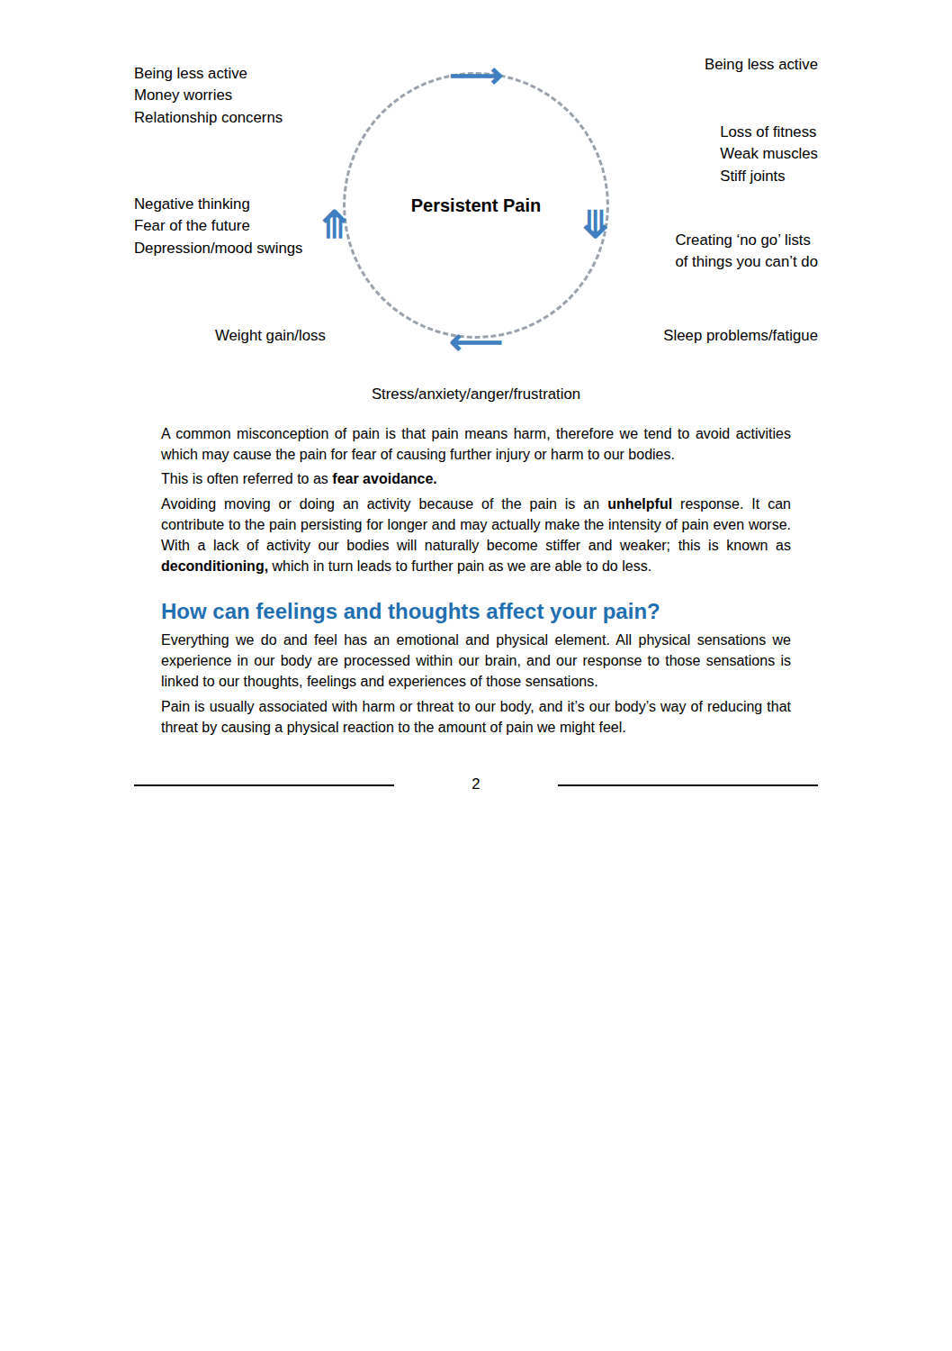Persistent Pain
⟶ ⤋ ⟵ ⤊
Being less active
Money worries
Relationship concerns
Negative thinking
Fear of the future
Depression/mood swings
Weight gain/loss
Being less active
Loss of fitness
Weak muscles
Stiff joints
Creating ‘no go’ lists
of things you can’t do
Sleep problems/fatigue
Stress/anxiety/anger/frustration
A common misconception of pain is that pain means harm, therefore we tend to avoid activities which may cause the pain for fear of causing further injury or harm to our bodies.
This is often referred to as fear avoidance.
Avoiding moving or doing an activity because of the pain is an unhelpful response. It can contribute to the pain persisting for longer and may actually make the intensity of pain even worse. With a lack of activity our bodies will naturally become stiffer and weaker; this is known as deconditioning, which in turn leads to further pain as we are able to do less.
How can feelings and thoughts affect your pain?
Everything we do and feel has an emotional and physical element. All physical sensations we experience in our body are processed within our brain, and our response to those sensations is linked to our thoughts, feelings and experiences of those sensations.
Pain is usually associated with harm or threat to our body, and it’s our body’s way of reducing that threat by causing a physical reaction to the amount of pain we might feel.
2